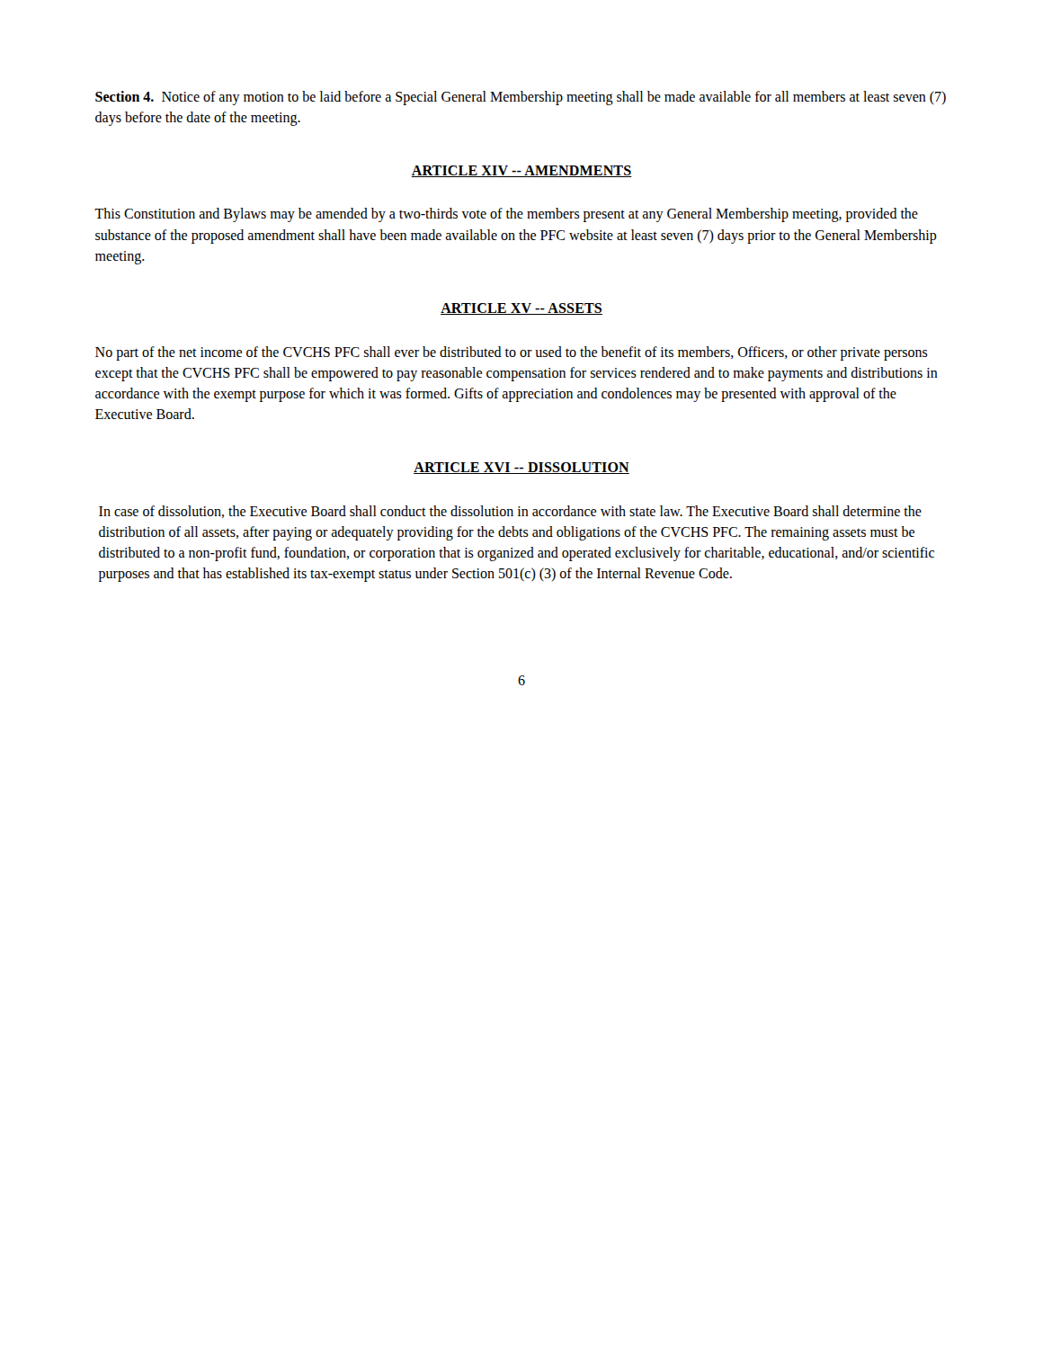Section 4. Notice of any motion to be laid before a Special General Membership meeting shall be made available for all members at least seven (7) days before the date of the meeting.
ARTICLE XIV -- AMENDMENTS
This Constitution and Bylaws may be amended by a two-thirds vote of the members present at any General Membership meeting, provided the substance of the proposed amendment shall have been made available on the PFC website at least seven (7) days prior to the General Membership meeting.
ARTICLE XV -- ASSETS
No part of the net income of the CVCHS PFC shall ever be distributed to or used to the benefit of its members, Officers, or other private persons except that the CVCHS PFC shall be empowered to pay reasonable compensation for services rendered and to make payments and distributions in accordance with the exempt purpose for which it was formed. Gifts of appreciation and condolences may be presented with approval of the Executive Board.
ARTICLE XVI -- DISSOLUTION
In case of dissolution, the Executive Board shall conduct the dissolution in accordance with state law. The Executive Board shall determine the distribution of all assets, after paying or adequately providing for the debts and obligations of the CVCHS PFC. The remaining assets must be distributed to a non-profit fund, foundation, or corporation that is organized and operated exclusively for charitable, educational, and/or scientific purposes and that has established its tax-exempt status under Section 501(c) (3) of the Internal Revenue Code.
6